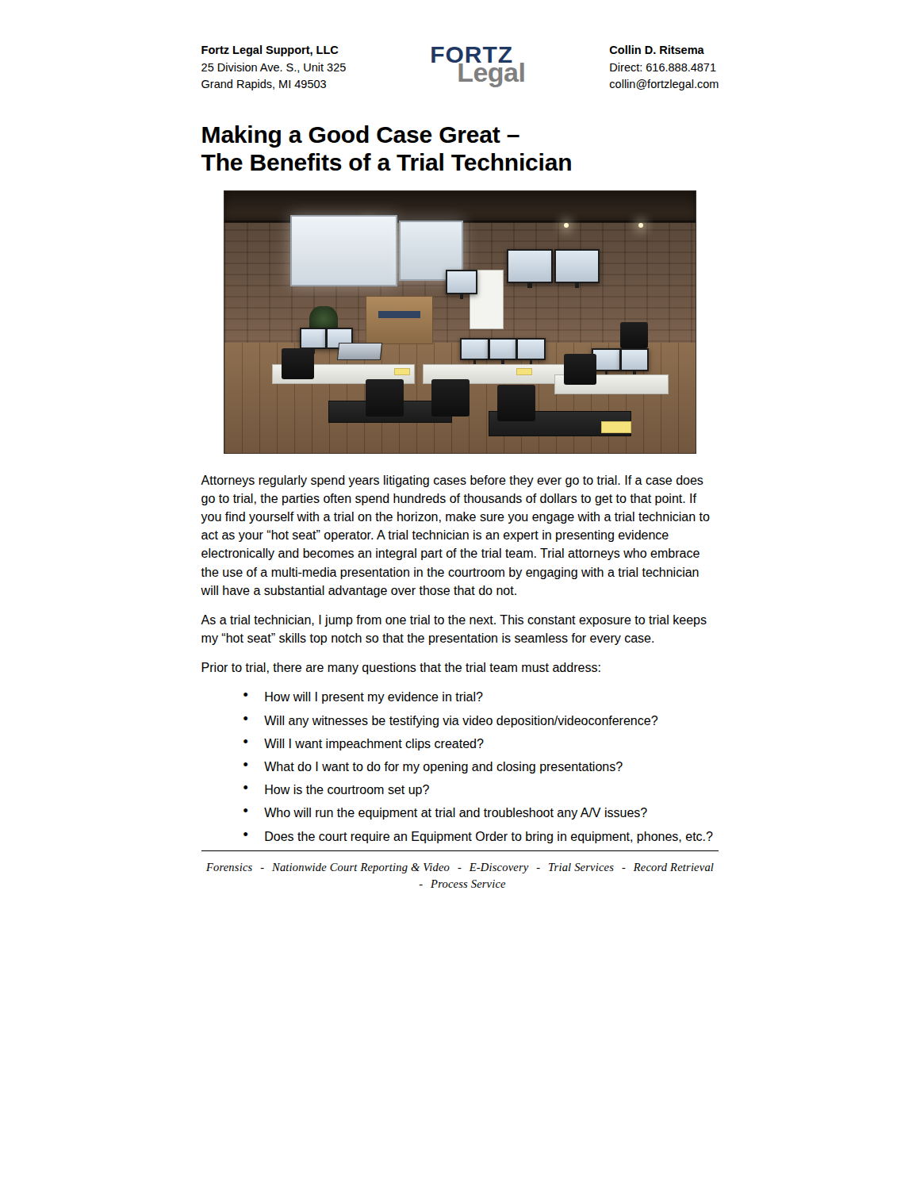Fortz Legal Support, LLC
25 Division Ave. S., Unit 325
Grand Rapids, MI 49503
FORTZ Legal
Collin D. Ritsema
Direct: 616.888.4871
collin@fortzlegal.com
Making a Good Case Great –
The Benefits of a Trial Technician
Attorneys regularly spend years litigating cases before they ever go to trial. If a case does go to trial, the parties often spend hundreds of thousands of dollars to get to that point. If you find yourself with a trial on the horizon, make sure you engage with a trial technician to act as your “hot seat” operator. A trial technician is an expert in presenting evidence electronically and becomes an integral part of the trial team. Trial attorneys who embrace the use of a multi-media presentation in the courtroom by engaging with a trial technician will have a substantial advantage over those that do not.
As a trial technician, I jump from one trial to the next. This constant exposure to trial keeps my “hot seat” skills top notch so that the presentation is seamless for every case.
Prior to trial, there are many questions that the trial team must address:
How will I present my evidence in trial?
Will any witnesses be testifying via video deposition/videoconference?
Will I want impeachment clips created?
What do I want to do for my opening and closing presentations?
How is the courtroom set up?
Who will run the equipment at trial and troubleshoot any A/V issues?
Does the court require an Equipment Order to bring in equipment, phones, etc.?
Forensics - Nationwide Court Reporting & Video - E-Discovery - Trial Services - Record Retrieval - Process Service